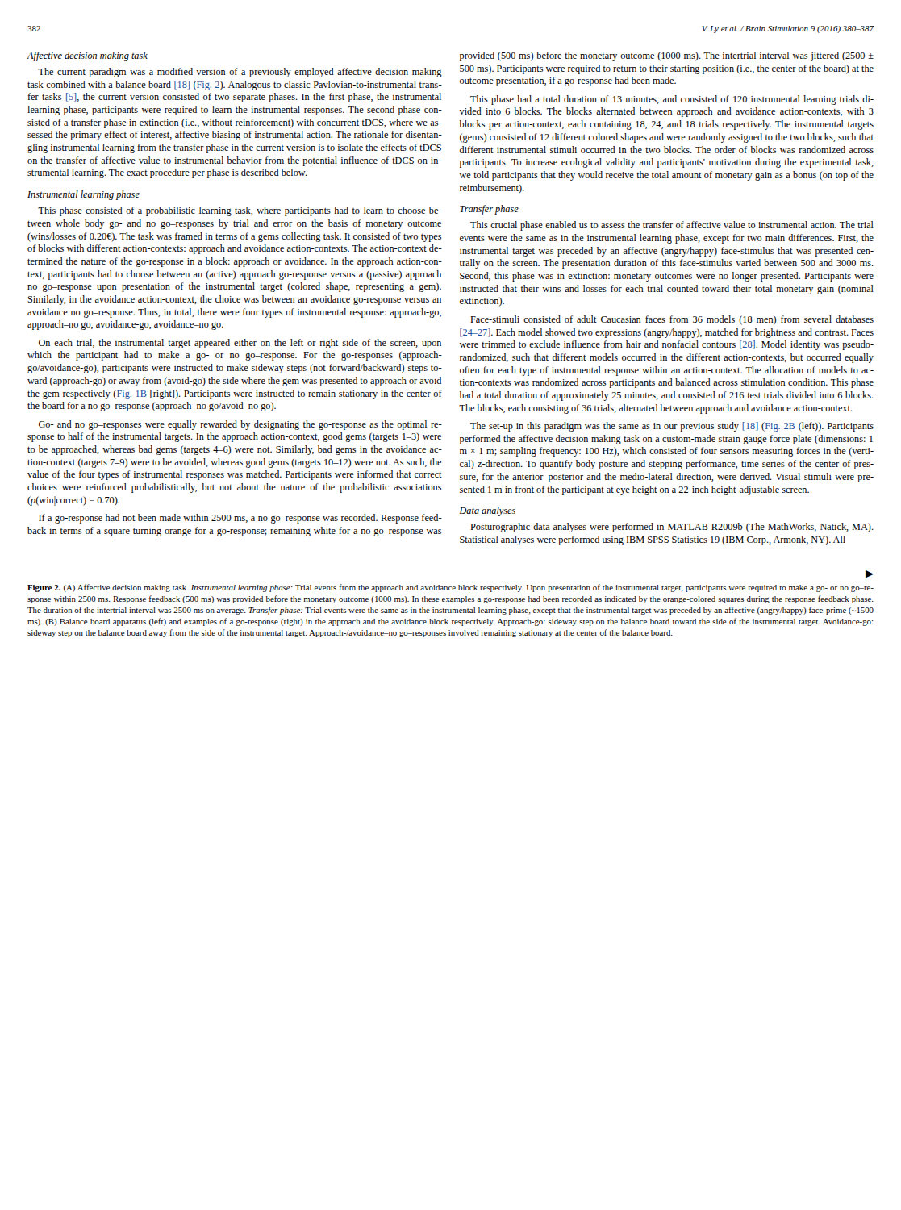382 V. Ly et al. / Brain Stimulation 9 (2016) 380–387
Affective decision making task
The current paradigm was a modified version of a previously employed affective decision making task combined with a balance board [18] (Fig. 2). Analogous to classic Pavlovian-to-instrumental transfer tasks [5], the current version consisted of two separate phases. In the first phase, the instrumental learning phase, participants were required to learn the instrumental responses. The second phase consisted of a transfer phase in extinction (i.e., without reinforcement) with concurrent tDCS, where we assessed the primary effect of interest, affective biasing of instrumental action. The rationale for disentangling instrumental learning from the transfer phase in the current version is to isolate the effects of tDCS on the transfer of affective value to instrumental behavior from the potential influence of tDCS on instrumental learning. The exact procedure per phase is described below.
Instrumental learning phase
This phase consisted of a probabilistic learning task, where participants had to learn to choose between whole body go- and no go–responses by trial and error on the basis of monetary outcome (wins/losses of 0.20€). The task was framed in terms of a gems collecting task. It consisted of two types of blocks with different action-contexts: approach and avoidance action-contexts. The action-context determined the nature of the go-response in a block: approach or avoidance. In the approach action-context, participants had to choose between an (active) approach go-response versus a (passive) approach no go–response upon presentation of the instrumental target (colored shape, representing a gem). Similarly, in the avoidance action-context, the choice was between an avoidance go-response versus an avoidance no go–response. Thus, in total, there were four types of instrumental response: approach-go, approach–no go, avoidance-go, avoidance–no go.
On each trial, the instrumental target appeared either on the left or right side of the screen, upon which the participant had to make a go- or no go–response. For the go-responses (approach-go/avoidance-go), participants were instructed to make sideway steps (not forward/backward) steps toward (approach-go) or away from (avoid-go) the side where the gem was presented to approach or avoid the gem respectively (Fig. 1B [right]). Participants were instructed to remain stationary in the center of the board for a no go–response (approach–no go/avoid–no go).
Go- and no go–responses were equally rewarded by designating the go-response as the optimal response to half of the instrumental targets. In the approach action-context, good gems (targets 1–3) were to be approached, whereas bad gems (targets 4–6) were not. Similarly, bad gems in the avoidance action-context (targets 7–9) were to be avoided, whereas good gems (targets 10–12) were not. As such, the value of the four types of instrumental responses was matched. Participants were informed that correct choices were reinforced probabilistically, but not about the nature of the probabilistic associations (p(win|correct) = 0.70).
If a go-response had not been made within 2500 ms, a no go–response was recorded. Response feedback in terms of a square turning orange for a go-response; remaining white for a no go–response was provided (500 ms) before the monetary outcome (1000 ms). The intertrial interval was jittered (2500 ± 500 ms). Participants were required to return to their starting position (i.e., the center of the board) at the outcome presentation, if a go-response had been made.
This phase had a total duration of 13 minutes, and consisted of 120 instrumental learning trials divided into 6 blocks. The blocks alternated between approach and avoidance action-contexts, with 3 blocks per action-context, each containing 18, 24, and 18 trials respectively. The instrumental targets (gems) consisted of 12 different colored shapes and were randomly assigned to the two blocks, such that different instrumental stimuli occurred in the two blocks. The order of blocks was randomized across participants. To increase ecological validity and participants' motivation during the experimental task, we told participants that they would receive the total amount of monetary gain as a bonus (on top of the reimbursement).
Transfer phase
This crucial phase enabled us to assess the transfer of affective value to instrumental action. The trial events were the same as in the instrumental learning phase, except for two main differences. First, the instrumental target was preceded by an affective (angry/happy) face-stimulus that was presented centrally on the screen. The presentation duration of this face-stimulus varied between 500 and 3000 ms. Second, this phase was in extinction: monetary outcomes were no longer presented. Participants were instructed that their wins and losses for each trial counted toward their total monetary gain (nominal extinction).
Face-stimuli consisted of adult Caucasian faces from 36 models (18 men) from several databases [24–27]. Each model showed two expressions (angry/happy), matched for brightness and contrast. Faces were trimmed to exclude influence from hair and nonfacial contours [28]. Model identity was pseudo-randomized, such that different models occurred in the different action-contexts, but occurred equally often for each type of instrumental response within an action-context. The allocation of models to action-contexts was randomized across participants and balanced across stimulation condition. This phase had a total duration of approximately 25 minutes, and consisted of 216 test trials divided into 6 blocks. The blocks, each consisting of 36 trials, alternated between approach and avoidance action-context.
The set-up in this paradigm was the same as in our previous study [18] (Fig. 2B (left)). Participants performed the affective decision making task on a custom-made strain gauge force plate (dimensions: 1 m × 1 m; sampling frequency: 100 Hz), which consisted of four sensors measuring forces in the (vertical) z-direction. To quantify body posture and stepping performance, time series of the center of pressure, for the anterior–posterior and the medio-lateral direction, were derived. Visual stimuli were presented 1 m in front of the participant at eye height on a 22-inch height-adjustable screen.
Data analyses
Posturographic data analyses were performed in MATLAB R2009b (The MathWorks, Natick, MA). Statistical analyses were performed using IBM SPSS Statistics 19 (IBM Corp., Armonk, NY). All
▶
Figure 2. (A) Affective decision making task. Instrumental learning phase: Trial events from the approach and avoidance block respectively. Upon presentation of the instrumental target, participants were required to make a go- or no go–response within 2500 ms. Response feedback (500 ms) was provided before the monetary outcome (1000 ms). In these examples a go-response had been recorded as indicated by the orange-colored squares during the response feedback phase. The duration of the intertrial interval was 2500 ms on average. Transfer phase: Trial events were the same as in the instrumental learning phase, except that the instrumental target was preceded by an affective (angry/happy) face-prime (~1500 ms). (B) Balance board apparatus (left) and examples of a go-response (right) in the approach and the avoidance block respectively. Approach-go: sideway step on the balance board toward the side of the instrumental target. Avoidance-go: sideway step on the balance board away from the side of the instrumental target. Approach-/avoidance–no go–responses involved remaining stationary at the center of the balance board.